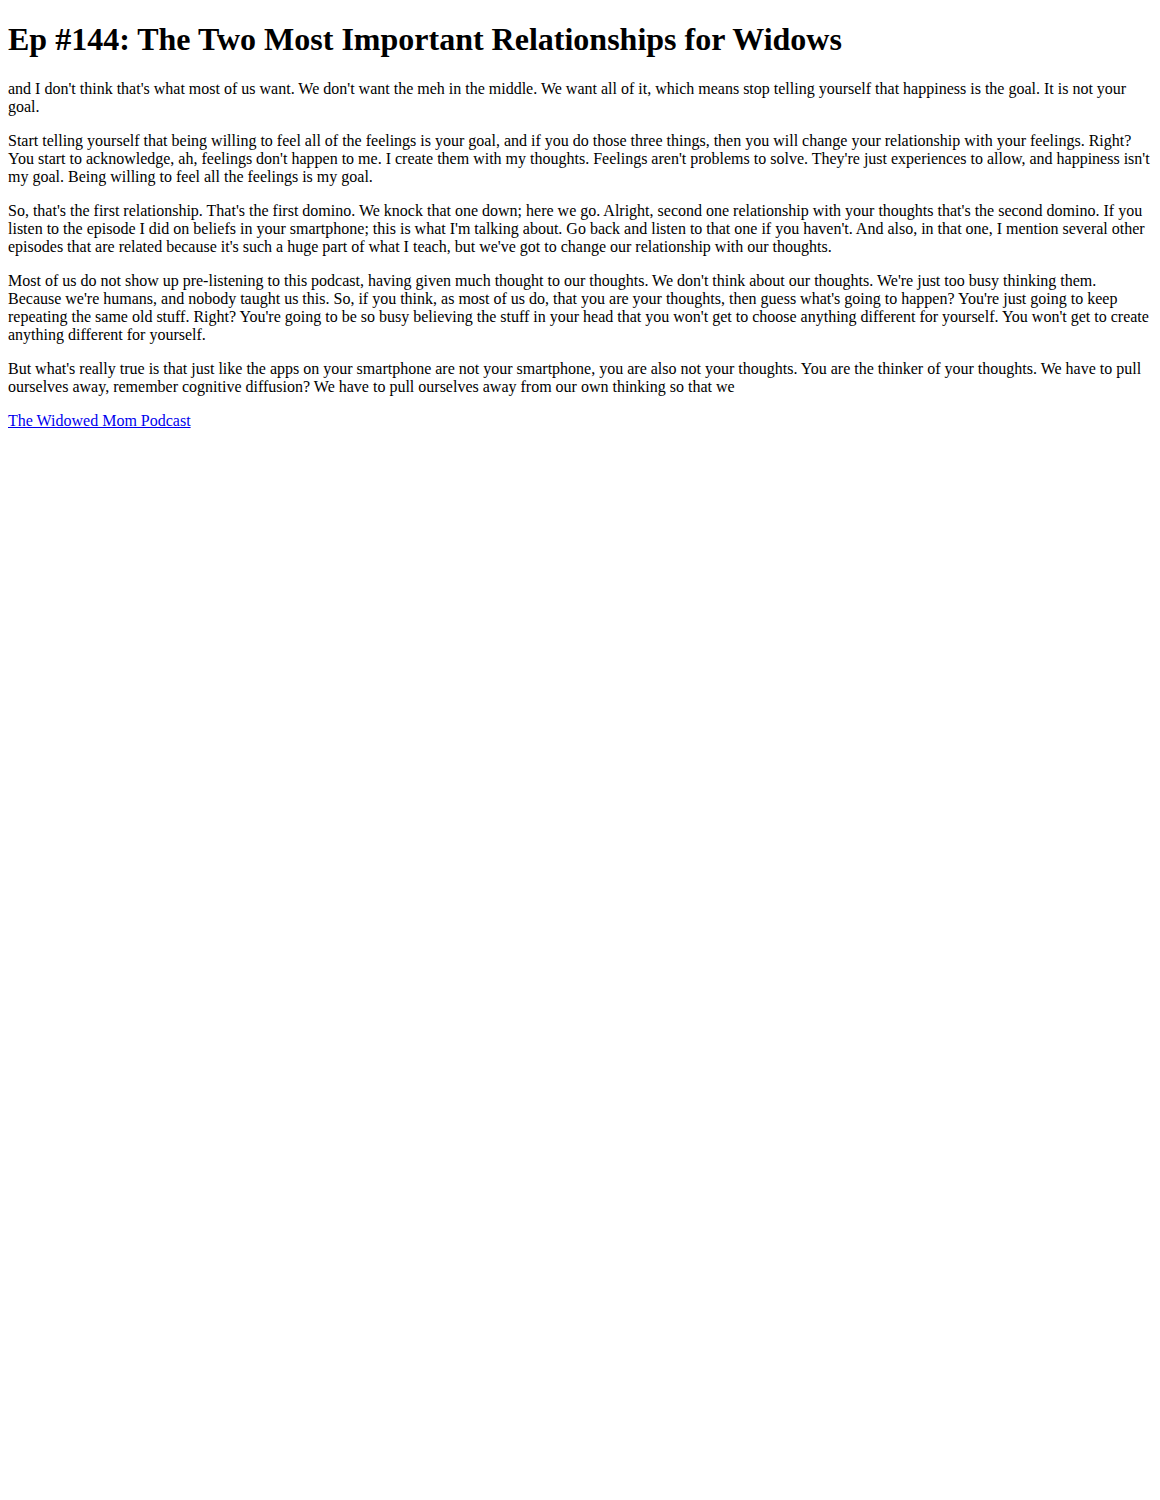Ep #144: The Two Most Important Relationships for Widows
and I don't think that's what most of us want. We don't want the meh in the middle. We want all of it, which means stop telling yourself that happiness is the goal. It is not your goal.
Start telling yourself that being willing to feel all of the feelings is your goal, and if you do those three things, then you will change your relationship with your feelings. Right? You start to acknowledge, ah, feelings don't happen to me. I create them with my thoughts. Feelings aren't problems to solve. They're just experiences to allow, and happiness isn't my goal. Being willing to feel all the feelings is my goal.
So, that's the first relationship. That's the first domino. We knock that one down; here we go. Alright, second one relationship with your thoughts that's the second domino. If you listen to the episode I did on beliefs in your smartphone; this is what I'm talking about. Go back and listen to that one if you haven't. And also, in that one, I mention several other episodes that are related because it's such a huge part of what I teach, but we've got to change our relationship with our thoughts.
Most of us do not show up pre-listening to this podcast, having given much thought to our thoughts. We don't think about our thoughts. We're just too busy thinking them. Because we're humans, and nobody taught us this. So, if you think, as most of us do, that you are your thoughts, then guess what's going to happen? You're just going to keep repeating the same old stuff. Right? You're going to be so busy believing the stuff in your head that you won't get to choose anything different for yourself. You won't get to create anything different for yourself.
But what's really true is that just like the apps on your smartphone are not your smartphone, you are also not your thoughts. You are the thinker of your thoughts. We have to pull ourselves away, remember cognitive diffusion? We have to pull ourselves away from our own thinking so that we
The Widowed Mom Podcast